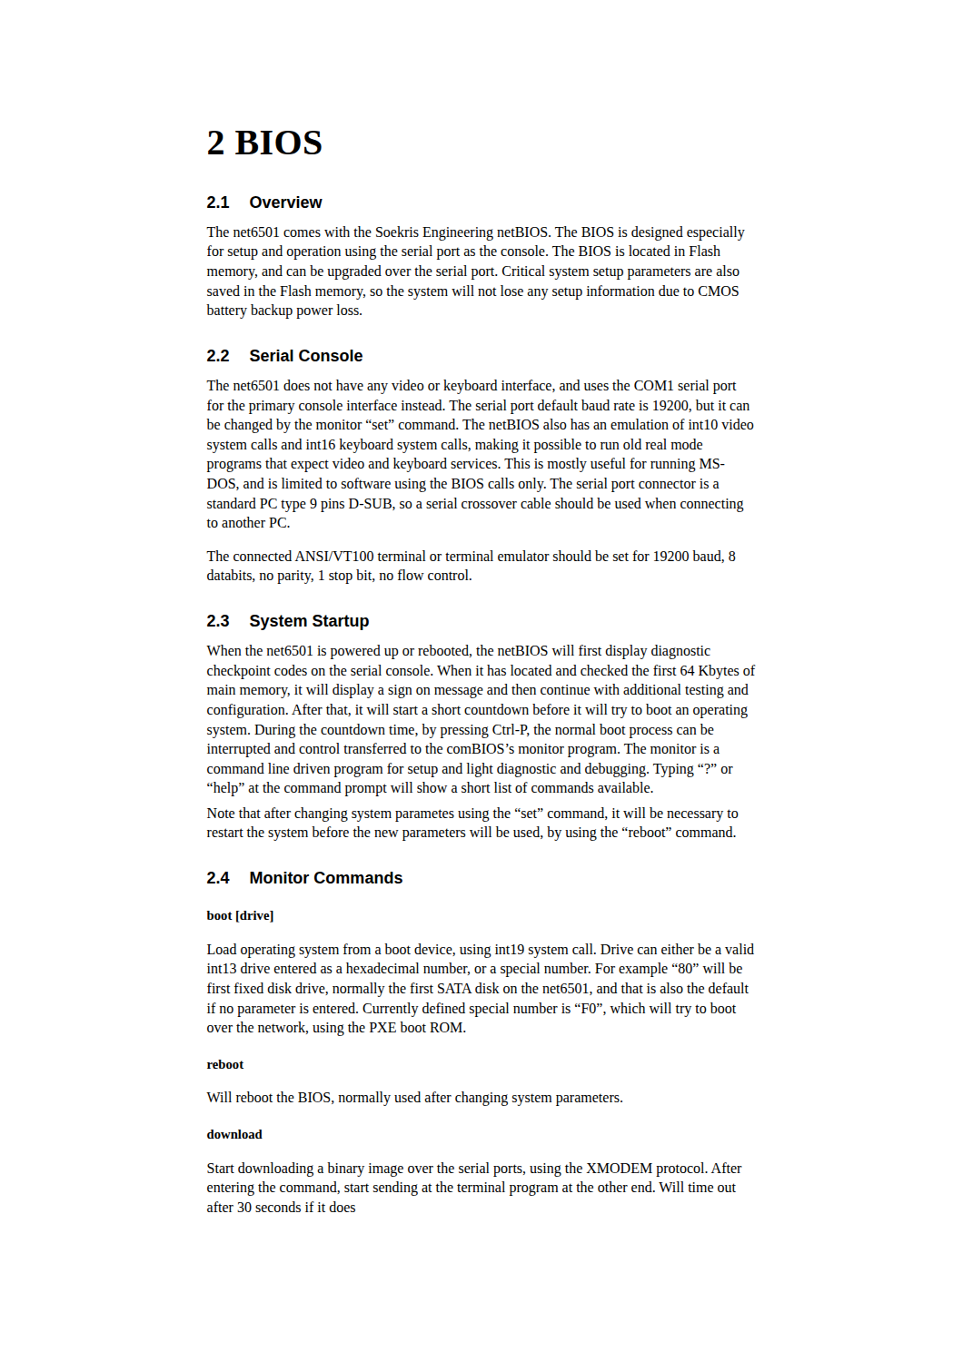2 BIOS
2.1 Overview
The net6501 comes with the Soekris Engineering netBIOS. The BIOS is designed especially for setup and operation using the serial port as the console. The BIOS is located in Flash memory, and can be upgraded over the serial port. Critical system setup parameters are also saved in the Flash memory, so the system will not lose any setup information due to CMOS battery backup power loss.
2.2 Serial Console
The net6501 does not have any video or keyboard interface, and uses the COM1 serial port for the primary console interface instead. The serial port default baud rate is 19200, but it can be changed by the monitor “set” command. The netBIOS also has an emulation of int10 video system calls and int16 keyboard system calls, making it possible to run old real mode programs that expect video and keyboard services. This is mostly useful for running MS-DOS, and is limited to software using the BIOS calls only. The serial port connector is a standard PC type 9 pins D-SUB, so a serial crossover cable should be used when connecting to another PC.
The connected ANSI/VT100 terminal or terminal emulator should be set for 19200 baud, 8 databits, no parity, 1 stop bit, no flow control.
2.3 System Startup
When the net6501 is powered up or rebooted, the netBIOS will first display diagnostic checkpoint codes on the serial console. When it has located and checked the first 64 Kbytes of main memory, it will display a sign on message and then continue with additional testing and configuration. After that, it will start a short countdown before it will try to boot an operating system. During the countdown time, by pressing Ctrl-P, the normal boot process can be interrupted and control transferred to the comBIOS’s monitor program. The monitor is a command line driven program for setup and light diagnostic and debugging. Typing “?” or “help” at the command prompt will show a short list of commands available.
Note that after changing system parametes using the “set” command, it will be necessary to restart the system before the new parameters will be used, by using the “reboot” command.
2.4 Monitor Commands
boot [drive]
Load operating system from a boot device, using int19 system call. Drive can either be a valid int13 drive entered as a hexadecimal number, or a special number. For example “80” will be first fixed disk drive, normally the first SATA disk on the net6501, and that is also the default if no parameter is entered. Currently defined special number is “F0”, which will try to boot over the network, using the PXE boot ROM.
reboot
Will reboot the BIOS, normally used after changing system parameters.
download
Start downloading a binary image over the serial ports, using the XMODEM protocol. After entering the command, start sending at the terminal program at the other end. Will time out after 30 seconds if it does